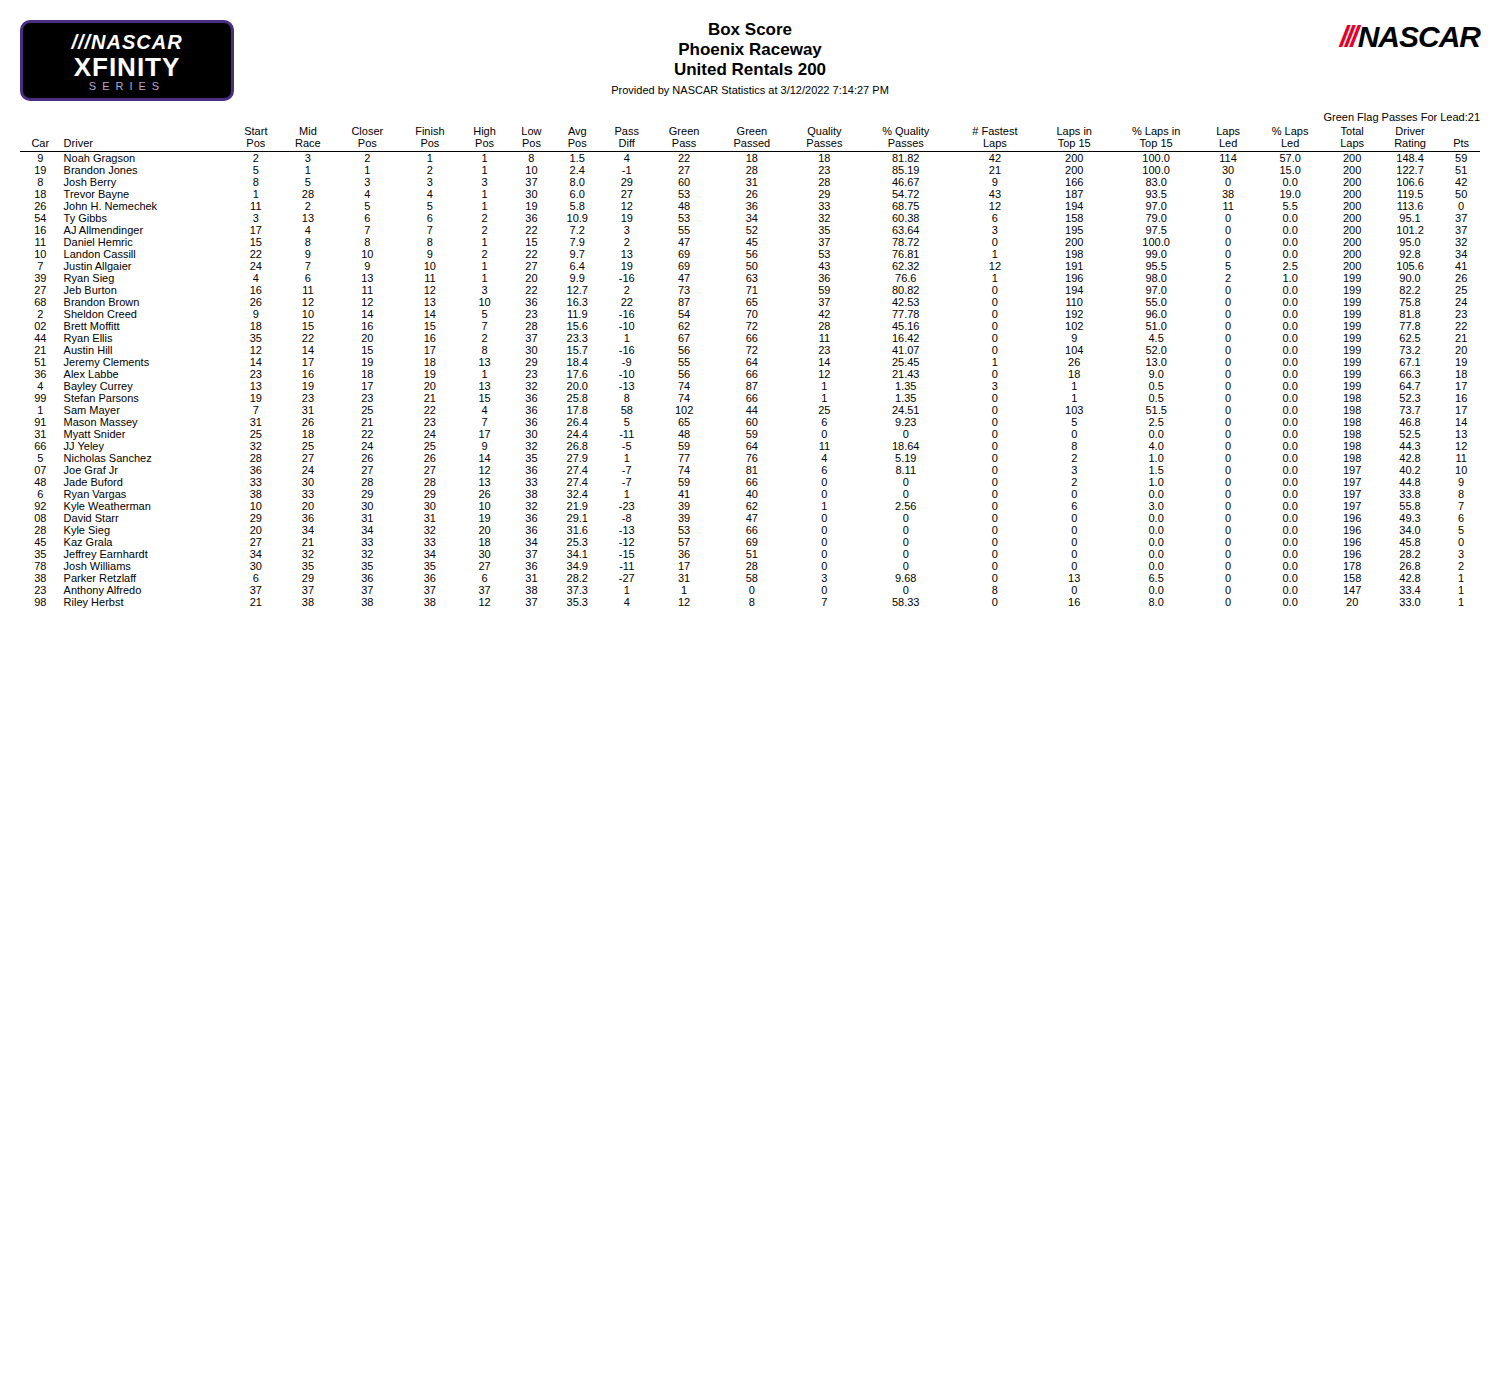///NASCAR
XFINITY
SERIES
Box Score
Phoenix Raceway
United Rentals 200
Provided by NASCAR Statistics at 3/12/2022 7:14:27 PM
///NASCAR
Green Flag Passes For Lead:21
| Car | Driver | Start Pos | Mid Race | Closer Pos | Finish Pos | High Pos | Low Pos | Avg Pos | Pass Diff | Green Pass | Green Passed | Quality Passes | % Quality Passes | # Fastest Laps | Laps in Top 15 | % Laps in Top 15 | Laps Led | % Laps Led | Total Laps | Driver Rating | Pts |
| --- | --- | --- | --- | --- | --- | --- | --- | --- | --- | --- | --- | --- | --- | --- | --- | --- | --- | --- | --- | --- | --- |
| 9 | Noah Gragson | 2 | 3 | 2 | 1 | 1 | 8 | 1.5 | 4 | 22 | 18 | 18 | 81.82 | 42 | 200 | 100.0 | 114 | 57.0 | 200 | 148.4 | 59 |
| 19 | Brandon Jones | 5 | 1 | 1 | 2 | 1 | 10 | 2.4 | -1 | 27 | 28 | 23 | 85.19 | 21 | 200 | 100.0 | 30 | 15.0 | 200 | 122.7 | 51 |
| 8 | Josh Berry | 8 | 5 | 3 | 3 | 3 | 37 | 8.0 | 29 | 60 | 31 | 28 | 46.67 | 9 | 166 | 83.0 | 0 | 0.0 | 200 | 106.6 | 42 |
| 18 | Trevor Bayne | 1 | 28 | 4 | 4 | 1 | 30 | 6.0 | 27 | 53 | 26 | 29 | 54.72 | 43 | 187 | 93.5 | 38 | 19.0 | 200 | 119.5 | 50 |
| 26 | John H. Nemechek | 11 | 2 | 5 | 5 | 1 | 19 | 5.8 | 12 | 48 | 36 | 33 | 68.75 | 12 | 194 | 97.0 | 11 | 5.5 | 200 | 113.6 | 0 |
| 54 | Ty Gibbs | 3 | 13 | 6 | 6 | 2 | 36 | 10.9 | 19 | 53 | 34 | 32 | 60.38 | 6 | 158 | 79.0 | 0 | 0.0 | 200 | 95.1 | 37 |
| 16 | AJ Allmendinger | 17 | 4 | 7 | 7 | 2 | 22 | 7.2 | 3 | 55 | 52 | 35 | 63.64 | 3 | 195 | 97.5 | 0 | 0.0 | 200 | 101.2 | 37 |
| 11 | Daniel Hemric | 15 | 8 | 8 | 8 | 1 | 15 | 7.9 | 2 | 47 | 45 | 37 | 78.72 | 0 | 200 | 100.0 | 0 | 0.0 | 200 | 95.0 | 32 |
| 10 | Landon Cassill | 22 | 9 | 10 | 9 | 2 | 22 | 9.7 | 13 | 69 | 56 | 53 | 76.81 | 1 | 198 | 99.0 | 0 | 0.0 | 200 | 92.8 | 34 |
| 7 | Justin Allgaier | 24 | 7 | 9 | 10 | 1 | 27 | 6.4 | 19 | 69 | 50 | 43 | 62.32 | 12 | 191 | 95.5 | 5 | 2.5 | 200 | 105.6 | 41 |
| 39 | Ryan Sieg | 4 | 6 | 13 | 11 | 1 | 20 | 9.9 | -16 | 47 | 63 | 36 | 76.6 | 1 | 196 | 98.0 | 2 | 1.0 | 199 | 90.0 | 26 |
| 27 | Jeb Burton | 16 | 11 | 11 | 12 | 3 | 22 | 12.7 | 2 | 73 | 71 | 59 | 80.82 | 0 | 194 | 97.0 | 0 | 0.0 | 199 | 82.2 | 25 |
| 68 | Brandon Brown | 26 | 12 | 12 | 13 | 10 | 36 | 16.3 | 22 | 87 | 65 | 37 | 42.53 | 0 | 110 | 55.0 | 0 | 0.0 | 199 | 75.8 | 24 |
| 2 | Sheldon Creed | 9 | 10 | 14 | 14 | 5 | 23 | 11.9 | -16 | 54 | 70 | 42 | 77.78 | 0 | 192 | 96.0 | 0 | 0.0 | 199 | 81.8 | 23 |
| 02 | Brett Moffitt | 18 | 15 | 16 | 15 | 7 | 28 | 15.6 | -10 | 62 | 72 | 28 | 45.16 | 0 | 102 | 51.0 | 0 | 0.0 | 199 | 77.8 | 22 |
| 44 | Ryan Ellis | 35 | 22 | 20 | 16 | 2 | 37 | 23.3 | 1 | 67 | 66 | 11 | 16.42 | 0 | 9 | 4.5 | 0 | 0.0 | 199 | 62.5 | 21 |
| 21 | Austin Hill | 12 | 14 | 15 | 17 | 8 | 30 | 15.7 | -16 | 56 | 72 | 23 | 41.07 | 0 | 104 | 52.0 | 0 | 0.0 | 199 | 73.2 | 20 |
| 51 | Jeremy Clements | 14 | 17 | 19 | 18 | 13 | 29 | 18.4 | -9 | 55 | 64 | 14 | 25.45 | 1 | 26 | 13.0 | 0 | 0.0 | 199 | 67.1 | 19 |
| 36 | Alex Labbe | 23 | 16 | 18 | 19 | 1 | 23 | 17.6 | -10 | 56 | 66 | 12 | 21.43 | 0 | 18 | 9.0 | 0 | 0.0 | 199 | 66.3 | 18 |
| 4 | Bayley Currey | 13 | 19 | 17 | 20 | 13 | 32 | 20.0 | -13 | 74 | 87 | 1 | 1.35 | 3 | 1 | 0.5 | 0 | 0.0 | 199 | 64.7 | 17 |
| 99 | Stefan Parsons | 19 | 23 | 23 | 21 | 15 | 36 | 25.8 | 8 | 74 | 66 | 1 | 1.35 | 0 | 1 | 0.5 | 0 | 0.0 | 198 | 52.3 | 16 |
| 1 | Sam Mayer | 7 | 31 | 25 | 22 | 4 | 36 | 17.8 | 58 | 102 | 44 | 25 | 24.51 | 0 | 103 | 51.5 | 0 | 0.0 | 198 | 73.7 | 17 |
| 91 | Mason Massey | 31 | 26 | 21 | 23 | 7 | 36 | 26.4 | 5 | 65 | 60 | 6 | 9.23 | 0 | 5 | 2.5 | 0 | 0.0 | 198 | 46.8 | 14 |
| 31 | Myatt Snider | 25 | 18 | 22 | 24 | 17 | 30 | 24.4 | -11 | 48 | 59 | 0 | 0 | 0 | 0 | 0.0 | 0 | 0.0 | 198 | 52.5 | 13 |
| 66 | JJ Yeley | 32 | 25 | 24 | 25 | 9 | 32 | 26.8 | -5 | 59 | 64 | 11 | 18.64 | 0 | 8 | 4.0 | 0 | 0.0 | 198 | 44.3 | 12 |
| 5 | Nicholas Sanchez | 28 | 27 | 26 | 26 | 14 | 35 | 27.9 | 1 | 77 | 76 | 4 | 5.19 | 0 | 2 | 1.0 | 0 | 0.0 | 198 | 42.8 | 11 |
| 07 | Joe Graf Jr | 36 | 24 | 27 | 27 | 12 | 36 | 27.4 | -7 | 74 | 81 | 6 | 8.11 | 0 | 3 | 1.5 | 0 | 0.0 | 197 | 40.2 | 10 |
| 48 | Jade Buford | 33 | 30 | 28 | 28 | 13 | 33 | 27.4 | -7 | 59 | 66 | 0 | 0 | 0 | 2 | 1.0 | 0 | 0.0 | 197 | 44.8 | 9 |
| 6 | Ryan Vargas | 38 | 33 | 29 | 29 | 26 | 38 | 32.4 | 1 | 41 | 40 | 0 | 0 | 0 | 0 | 0.0 | 0 | 0.0 | 197 | 33.8 | 8 |
| 92 | Kyle Weatherman | 10 | 20 | 30 | 30 | 10 | 32 | 21.9 | -23 | 39 | 62 | 1 | 2.56 | 0 | 6 | 3.0 | 0 | 0.0 | 197 | 55.8 | 7 |
| 08 | David Starr | 29 | 36 | 31 | 31 | 19 | 36 | 29.1 | -8 | 39 | 47 | 0 | 0 | 0 | 0 | 0.0 | 0 | 0.0 | 196 | 49.3 | 6 |
| 28 | Kyle Sieg | 20 | 34 | 34 | 32 | 20 | 36 | 31.6 | -13 | 53 | 66 | 0 | 0 | 0 | 0 | 0.0 | 0 | 0.0 | 196 | 34.0 | 5 |
| 45 | Kaz Grala | 27 | 21 | 33 | 33 | 18 | 34 | 25.3 | -12 | 57 | 69 | 0 | 0 | 0 | 0 | 0.0 | 0 | 0.0 | 196 | 45.8 | 0 |
| 35 | Jeffrey Earnhardt | 34 | 32 | 32 | 34 | 30 | 37 | 34.1 | -15 | 36 | 51 | 0 | 0 | 0 | 0 | 0.0 | 0 | 0.0 | 196 | 28.2 | 3 |
| 78 | Josh Williams | 30 | 35 | 35 | 35 | 27 | 36 | 34.9 | -11 | 17 | 28 | 0 | 0 | 0 | 0 | 0.0 | 0 | 0.0 | 178 | 26.8 | 2 |
| 38 | Parker Retzlaff | 6 | 29 | 36 | 36 | 6 | 31 | 28.2 | -27 | 31 | 58 | 3 | 9.68 | 0 | 13 | 6.5 | 0 | 0.0 | 158 | 42.8 | 1 |
| 23 | Anthony Alfredo | 37 | 37 | 37 | 37 | 37 | 38 | 37.3 | 1 | 1 | 0 | 0 | 0 | 8 | 0 | 0.0 | 0 | 0.0 | 147 | 33.4 | 1 |
| 98 | Riley Herbst | 21 | 38 | 38 | 38 | 12 | 37 | 35.3 | 4 | 12 | 8 | 7 | 58.33 | 0 | 16 | 8.0 | 0 | 0.0 | 20 | 33.0 | 1 |